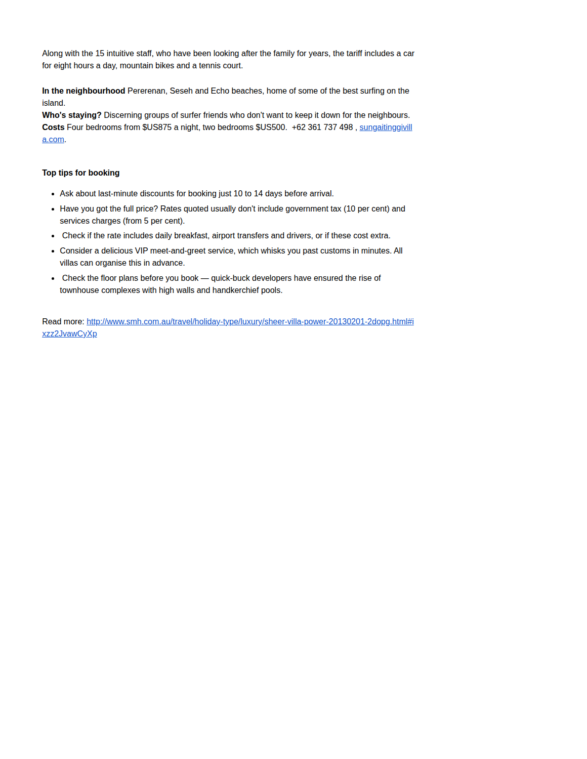Along with the 15 intuitive staff, who have been looking after the family for years, the tariff includes a car for eight hours a day, mountain bikes and a tennis court.
In the neighbourhood Pererenan, Seseh and Echo beaches, home of some of the best surfing on the island.
Who's staying? Discerning groups of surfer friends who don't want to keep it down for the neighbours.
Costs Four bedrooms from $US875 a night, two bedrooms $US500. +62 361 737 498 , sungaitinggivilla.com.
Top tips for booking
Ask about last-minute discounts for booking just 10 to 14 days before arrival.
Have you got the full price? Rates quoted usually don't include government tax (10 per cent) and services charges (from 5 per cent).
Check if the rate includes daily breakfast, airport transfers and drivers, or if these cost extra.
Consider a delicious VIP meet-and-greet service, which whisks you past customs in minutes. All villas can organise this in advance.
Check the floor plans before you book — quick-buck developers have ensured the rise of townhouse complexes with high walls and handkerchief pools.
Read more: http://www.smh.com.au/travel/holiday-type/luxury/sheer-villa-power-20130201-2dopg.html#ixzz2JvawCyXp